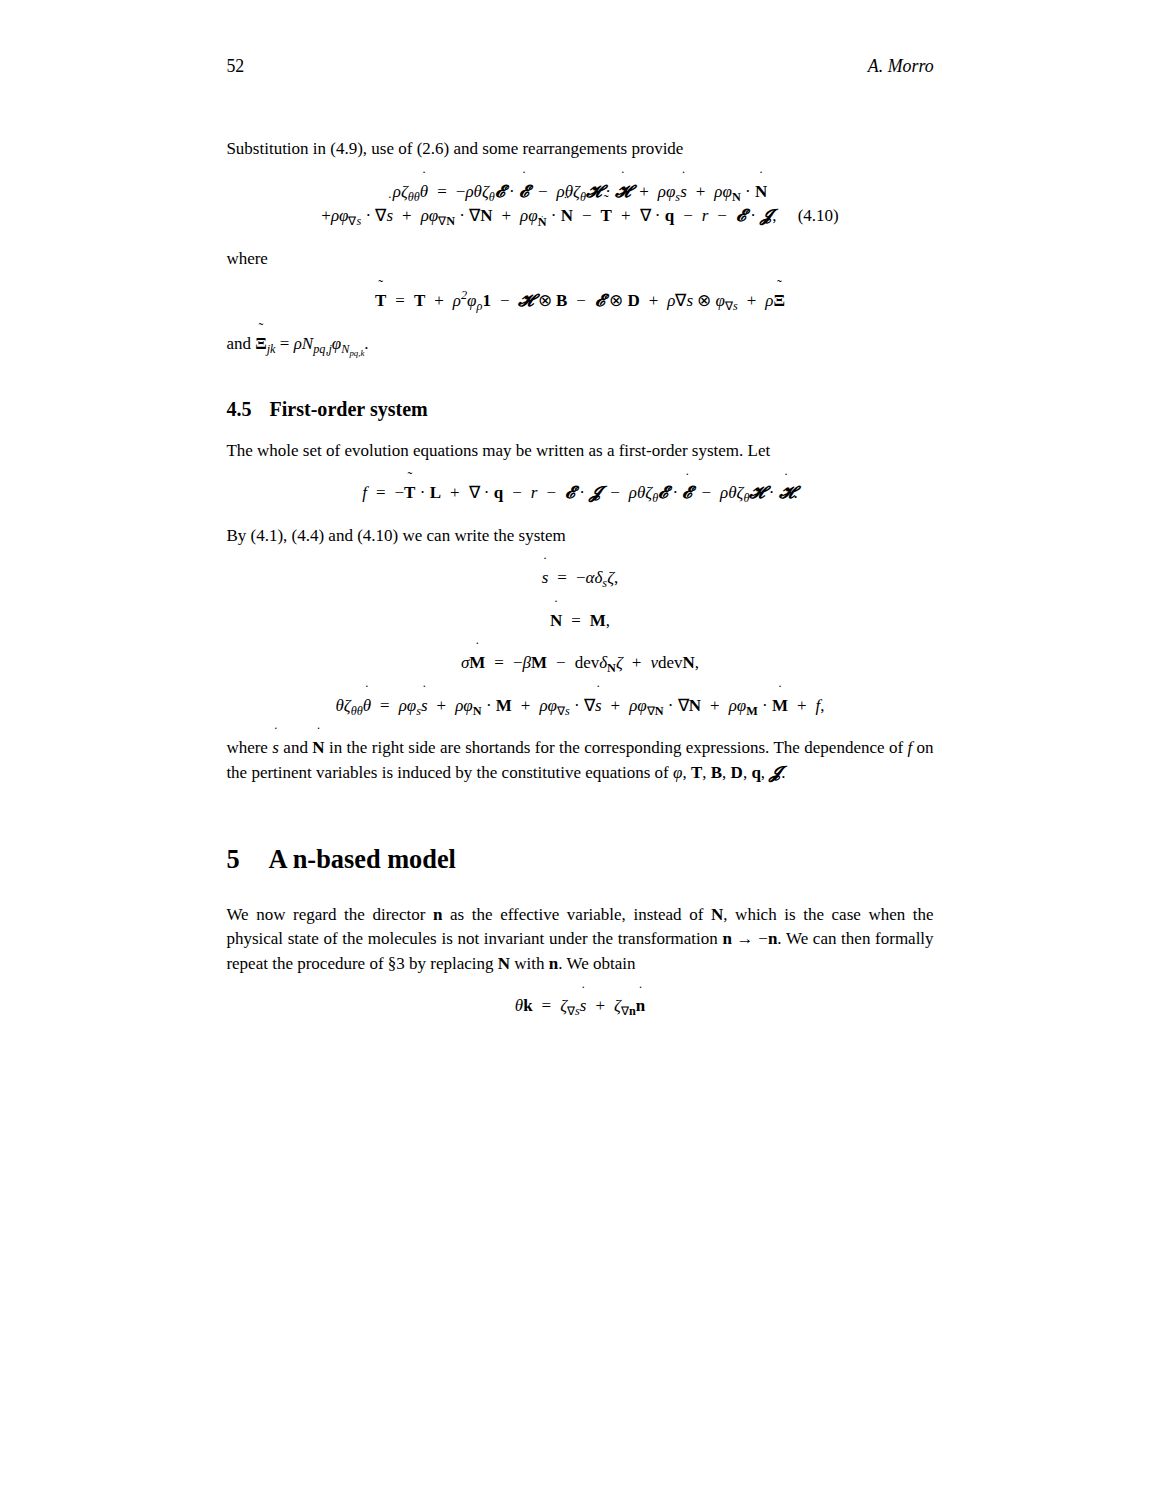52 A. Morro
Substitution in (4.9), use of (2.6) and some rearrangements provide
ρζθθ˙θ = −ρθζθ 𝓔 · ˙𝓔 − ρθζθ 𝓗 · ˙𝓗 + ρφs˙s + ρφN · ˙N
+ρφ∇s · ∇˙s + ρφ∇N · ∇˙N + ρφ˙N · ¨N − ˜T + ∇ · q − r − 𝓔 · 𝓙, (4.10)
where
˜T = T + ρ2φρ 1 − 𝓗 ⊗ B − 𝓔 ⊗ D + ρ∇s ⊗ φ∇s + ρ˜Ξ
and ˜Ξ jk = ρNpq,jφNpq,k.
4.5 First-order system
The whole set of evolution equations may be written as a first-order system. Let
f = −˜T · L + ∇ · q − r − 𝓔 · 𝓙 − ρθζθ 𝓔 · ˙𝓔 − ρθζθ 𝓗 · ˙𝓗.
By (4.1), (4.4) and (4.10) we can write the system
˙s = −αδsζ,
˙N = M,
σ˙M = −βM − dev δNζ + νdev N,
θζθθ˙θ = ρφs˙s + ρφN · M + ρφ∇s · ∇˙s + ρφ∇N · ∇N + ρφM · ˙M + f,
where ˙s and ˙N in the right side are shortands for the corresponding expressions. The dependence of f on the pertinent variables is induced by the constitutive equations of φ, T, B, D, q, 𝓙.
5 A n-based model
We now regard the director n as the effective variable, instead of N, which is the case when the physical state of the molecules is not invariant under the transformation n → −n. We can then formally repeat the procedure of §3 by replacing N with n. We obtain
θk = ζ∇s˙s + ζ∇n˙n